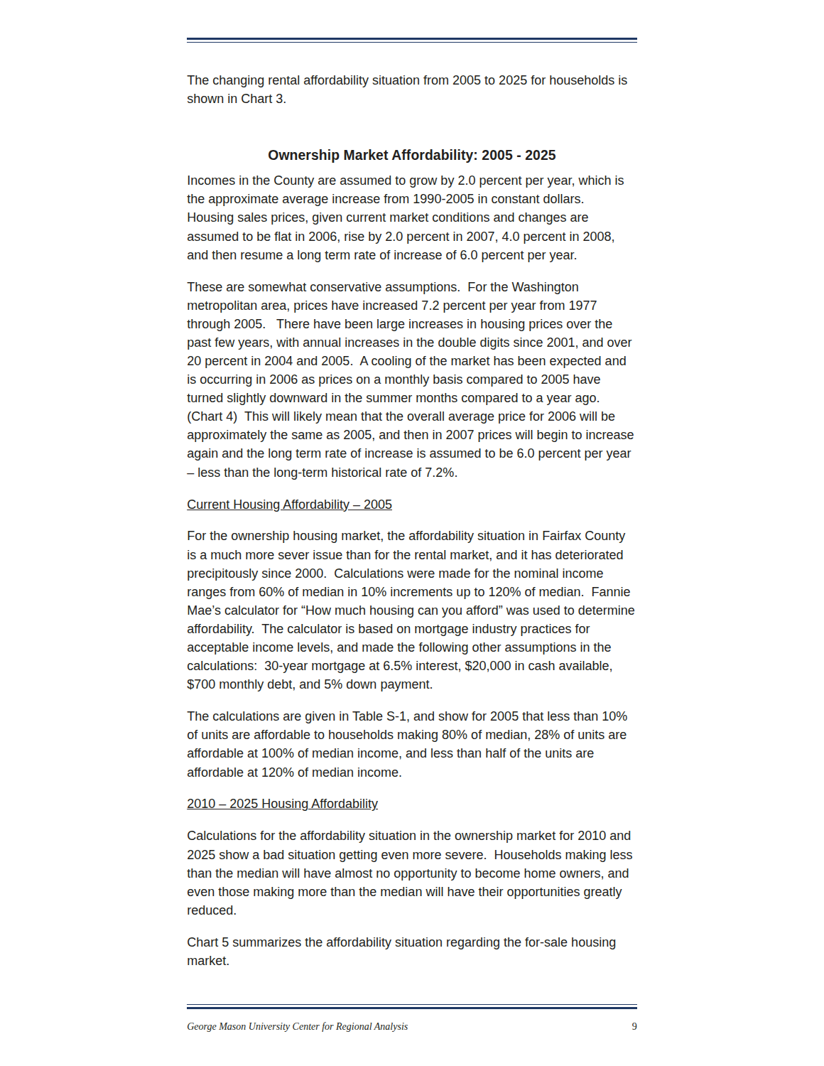The changing rental affordability situation from 2005 to 2025 for households is shown in Chart 3.
Ownership Market Affordability: 2005 - 2025
Incomes in the County are assumed to grow by 2.0 percent per year, which is the approximate average increase from 1990-2005 in constant dollars. Housing sales prices, given current market conditions and changes are assumed to be flat in 2006, rise by 2.0 percent in 2007, 4.0 percent in 2008, and then resume a long term rate of increase of 6.0 percent per year.
These are somewhat conservative assumptions. For the Washington metropolitan area, prices have increased 7.2 percent per year from 1977 through 2005. There have been large increases in housing prices over the past few years, with annual increases in the double digits since 2001, and over 20 percent in 2004 and 2005. A cooling of the market has been expected and is occurring in 2006 as prices on a monthly basis compared to 2005 have turned slightly downward in the summer months compared to a year ago. (Chart 4) This will likely mean that the overall average price for 2006 will be approximately the same as 2005, and then in 2007 prices will begin to increase again and the long term rate of increase is assumed to be 6.0 percent per year – less than the long-term historical rate of 7.2%.
Current Housing Affordability – 2005
For the ownership housing market, the affordability situation in Fairfax County is a much more sever issue than for the rental market, and it has deteriorated precipitously since 2000. Calculations were made for the nominal income ranges from 60% of median in 10% increments up to 120% of median. Fannie Mae’s calculator for “How much housing can you afford” was used to determine affordability. The calculator is based on mortgage industry practices for acceptable income levels, and made the following other assumptions in the calculations: 30-year mortgage at 6.5% interest, $20,000 in cash available, $700 monthly debt, and 5% down payment.
The calculations are given in Table S-1, and show for 2005 that less than 10% of units are affordable to households making 80% of median, 28% of units are affordable at 100% of median income, and less than half of the units are affordable at 120% of median income.
2010 – 2025 Housing Affordability
Calculations for the affordability situation in the ownership market for 2010 and 2025 show a bad situation getting even more severe. Households making less than the median will have almost no opportunity to become home owners, and even those making more than the median will have their opportunities greatly reduced.
Chart 5 summarizes the affordability situation regarding the for-sale housing market.
George Mason University Center for Regional Analysis
9